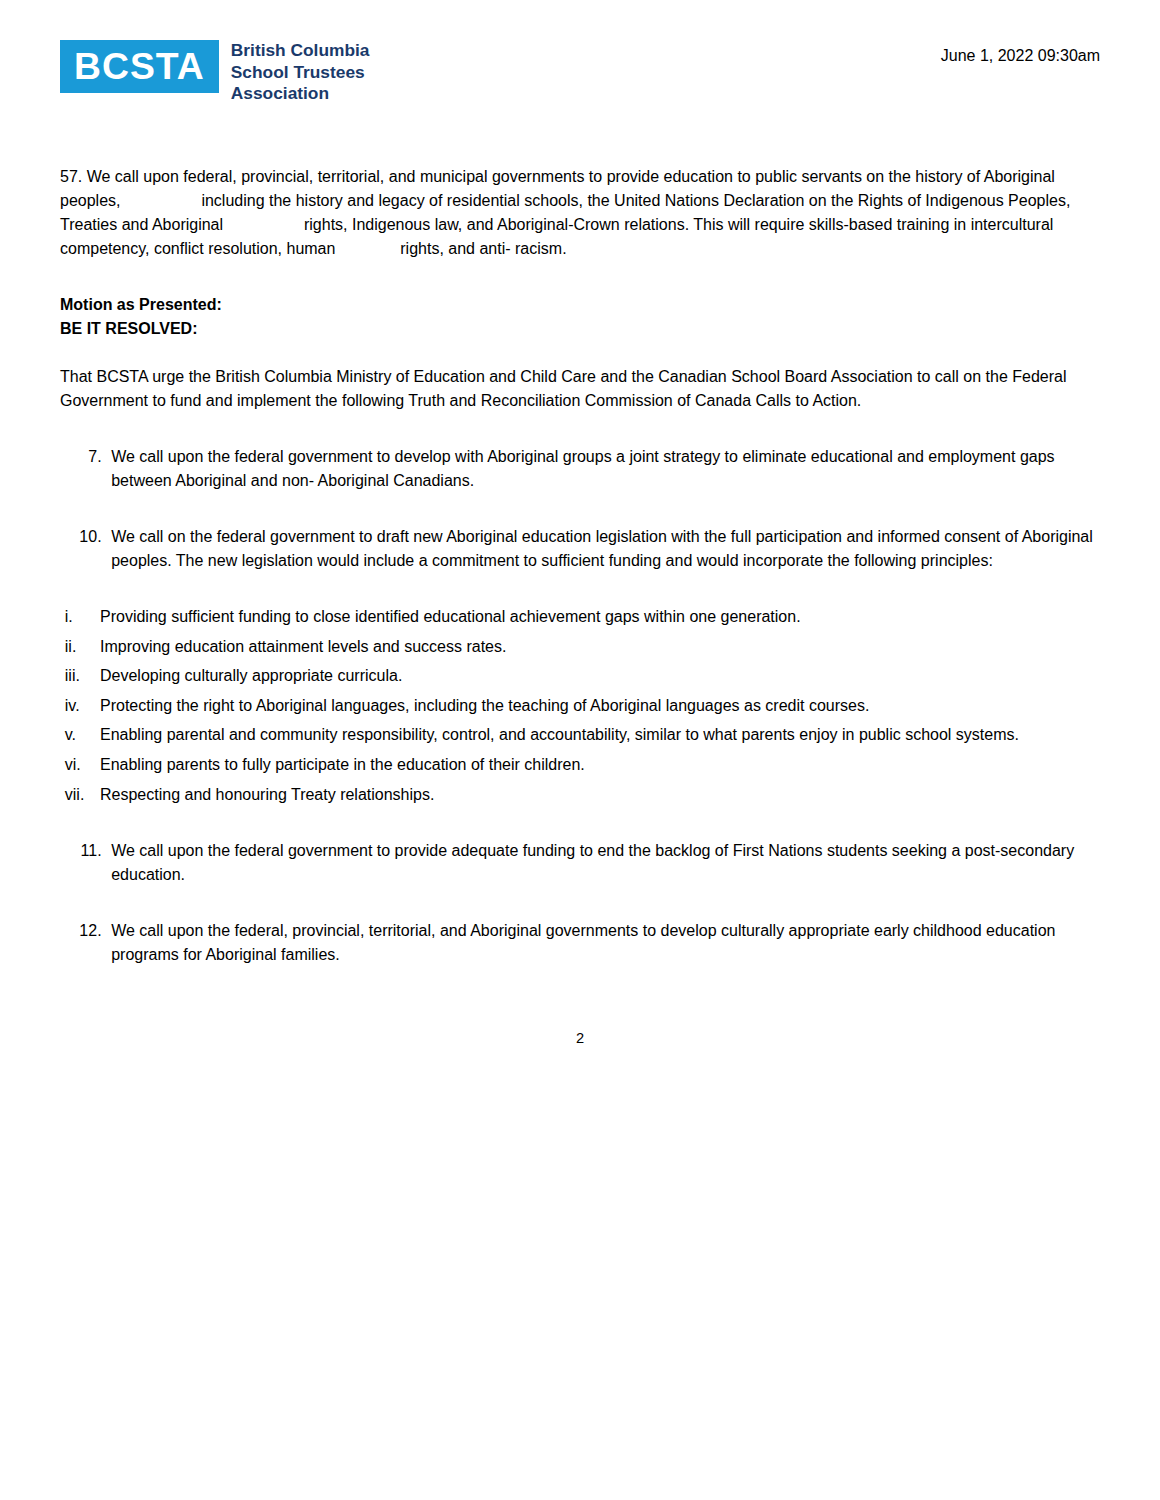BCSTA
British Columbia
School Trustees
Association
June 1, 2022 09:30am
57. We call upon federal, provincial, territorial, and municipal governments to provide education to public servants on the history of Aboriginal peoples, including the history and legacy of residential schools, the United Nations Declaration on the Rights of Indigenous Peoples, Treaties and Aboriginal rights, Indigenous law, and Aboriginal-Crown relations. This will require skills-based training in intercultural competency, conflict resolution, human rights, and anti- racism.
Motion as Presented:
BE IT RESOLVED:
That BCSTA urge the British Columbia Ministry of Education and Child Care and the Canadian School Board Association to call on the Federal Government to fund and implement the following Truth and Reconciliation Commission of Canada Calls to Action.
7. We call upon the federal government to develop with Aboriginal groups a joint strategy to eliminate educational and employment gaps between Aboriginal and non- Aboriginal Canadians.
10. We call on the federal government to draft new Aboriginal education legislation with the full participation and informed consent of Aboriginal peoples. The new legislation would include a commitment to sufficient funding and would incorporate the following principles:
i. Providing sufficient funding to close identified educational achievement gaps within one generation.
ii. Improving education attainment levels and success rates.
iii. Developing culturally appropriate curricula.
iv. Protecting the right to Aboriginal languages, including the teaching of Aboriginal languages as credit courses.
v. Enabling parental and community responsibility, control, and accountability, similar to what parents enjoy in public school systems.
vi. Enabling parents to fully participate in the education of their children.
vii. Respecting and honouring Treaty relationships.
11. We call upon the federal government to provide adequate funding to end the backlog of First Nations students seeking a post-secondary education.
12. We call upon the federal, provincial, territorial, and Aboriginal governments to develop culturally appropriate early childhood education programs for Aboriginal families.
2